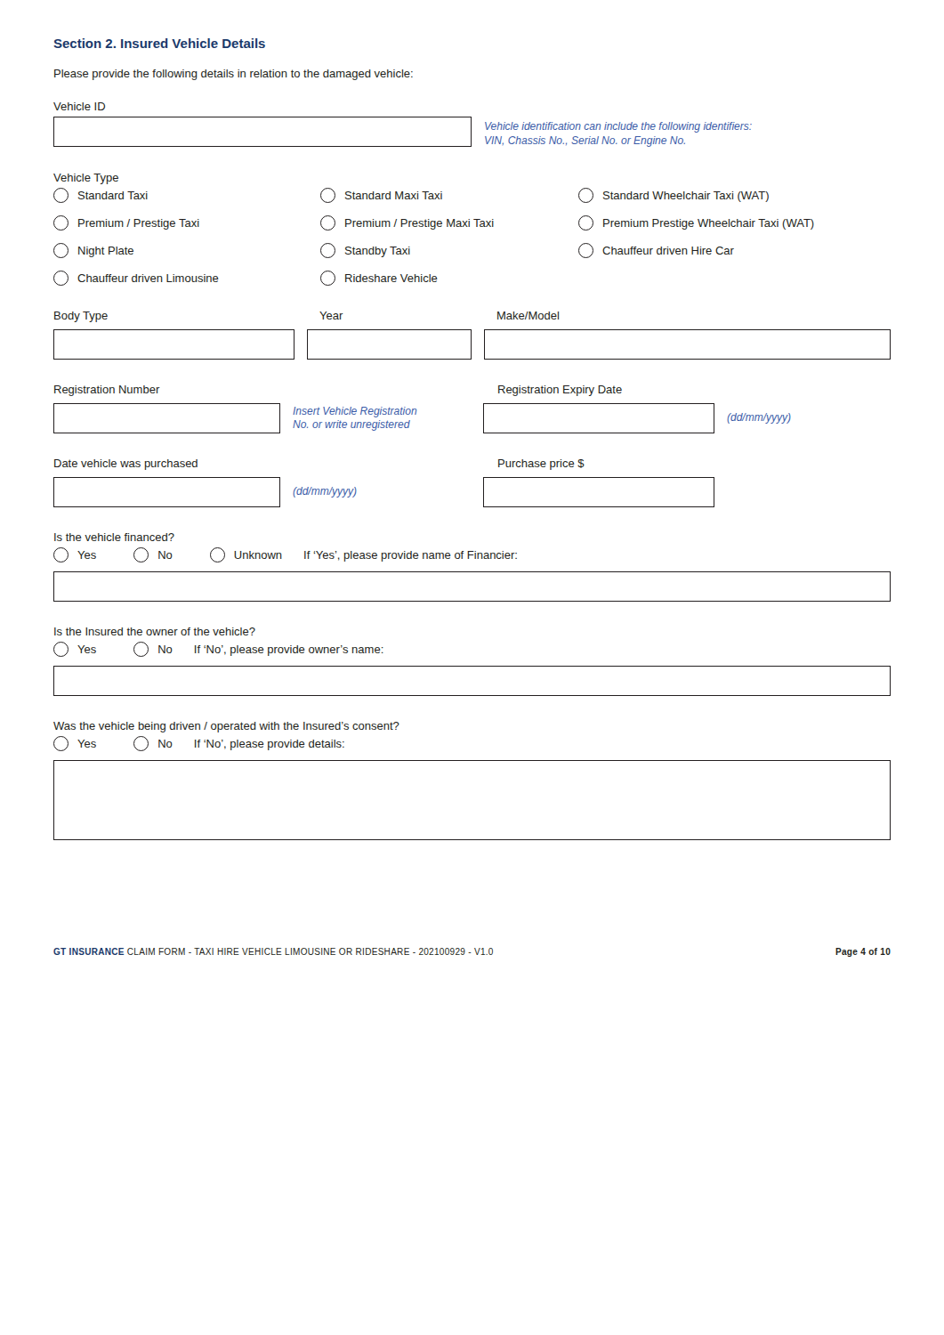Section 2. Insured Vehicle Details
Please provide the following details in relation to the damaged vehicle:
Vehicle ID
Vehicle identification can include the following identifiers:
VIN, Chassis No., Serial No. or Engine No.
Vehicle Type
Standard Taxi
Standard Maxi Taxi
Standard Wheelchair Taxi (WAT)
Premium / Prestige Taxi
Premium / Prestige Maxi Taxi
Premium Prestige Wheelchair Taxi (WAT)
Night Plate
Standby Taxi
Chauffeur driven Hire Car
Chauffeur driven Limousine
Rideshare Vehicle
Body Type Year Make/Model
Registration Number Registration Expiry Date
Insert Vehicle Registration
No. or write unregistered
(dd/mm/yyyy)
Date vehicle was purchased Purchase price $
(dd/mm/yyyy)
Is the vehicle financed?
Yes No Unknown If ‘Yes’, please provide name of Financier:
Is the Insured the owner of the vehicle?
Yes No If ‘No’, please provide owner’s name:
Was the vehicle being driven / operated with the Insured’s consent?
Yes No If ‘No’, please provide details:
GT INSURANCE CLAIM FORM - TAXI HIRE VEHICLE LIMOUSINE OR RIDESHARE - 202100929 - V1.0
Page 4 of 10